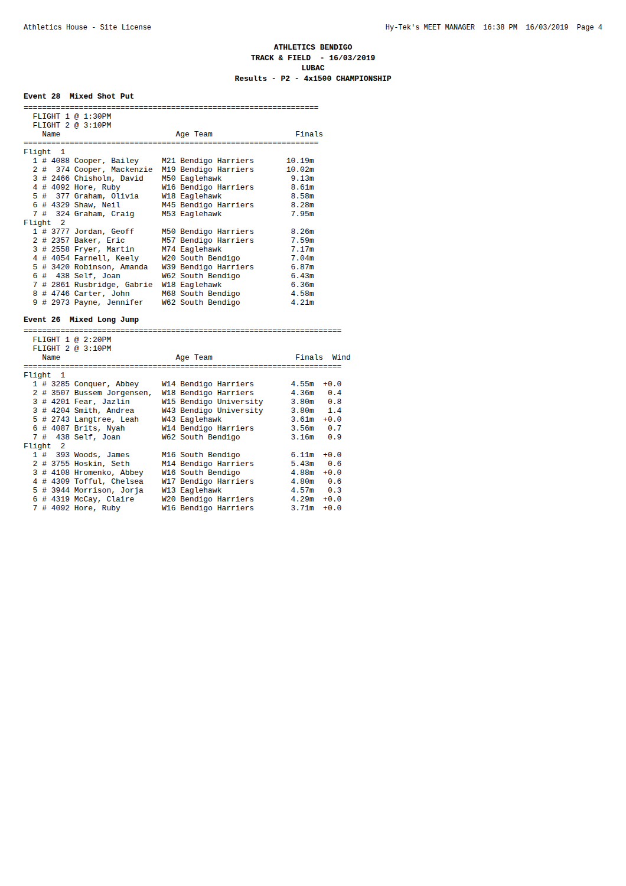Athletics House - Site License Hy-Tek's MEET MANAGER 16:38 PM 16/03/2019 Page 4
ATHLETICS BENDIGO
TRACK & FIELD - 16/03/2019
LUBAC
Results - P2 - 4x1500 CHAMPIONSHIP
Event 28 Mixed Shot Put
================================================================
  FLIGHT 1 @ 1:30PM
  FLIGHT 2 @ 3:10PM
    Name                         Age Team                  Finals
================================================================
Flight  1
  1 # 4088 Cooper, Bailey     M21 Bendigo Harriers       10.19m
  2 #  374 Cooper, Mackenzie  M19 Bendigo Harriers       10.02m
  3 # 2466 Chisholm, David    M50 Eaglehawk               9.13m
  4 # 4092 Hore, Ruby         W16 Bendigo Harriers        8.61m
  5 #  377 Graham, Olivia     W18 Eaglehawk               8.58m
  6 # 4329 Shaw, Neil         M45 Bendigo Harriers        8.28m
  7 #  324 Graham, Craig      M53 Eaglehawk               7.95m
Flight  2
  1 # 3777 Jordan, Geoff      M50 Bendigo Harriers        8.26m
  2 # 2357 Baker, Eric        M57 Bendigo Harriers        7.59m
  3 # 2558 Fryer, Martin      M74 Eaglehawk               7.17m
  4 # 4054 Farnell, Keely     W20 South Bendigo           7.04m
  5 # 3420 Robinson, Amanda   W39 Bendigo Harriers        6.87m
  6 #  438 Self, Joan         W62 South Bendigo           6.43m
  7 # 2861 Rusbridge, Gabrie  W18 Eaglehawk               6.36m
  8 # 4746 Carter, John       M68 South Bendigo           4.58m
  9 # 2973 Payne, Jennifer    W62 South Bendigo           4.21m
Event 26 Mixed Long Jump
=====================================================================
  FLIGHT 1 @ 2:20PM
  FLIGHT 2 @ 3:10PM
    Name                         Age Team                  Finals  Wind
=====================================================================
Flight  1
  1 # 3285 Conquer, Abbey     W14 Bendigo Harriers        4.55m  +0.0
  2 # 3507 Bussem Jorgensen,  W18 Bendigo Harriers        4.36m   0.4
  3 # 4201 Fear, Jazlin       W15 Bendigo University      3.80m   0.8
  3 # 4204 Smith, Andrea      W43 Bendigo University      3.80m   1.4
  5 # 2743 Langtree, Leah     W43 Eaglehawk               3.61m  +0.0
  6 # 4087 Brits, Nyah        W14 Bendigo Harriers        3.56m   0.7
  7 #  438 Self, Joan         W62 South Bendigo           3.16m   0.9
Flight  2
  1 #  393 Woods, James       M16 South Bendigo           6.11m  +0.0
  2 # 3755 Hoskin, Seth       M14 Bendigo Harriers        5.43m   0.6
  3 # 4108 Hromenko, Abbey    W16 South Bendigo           4.88m  +0.0
  4 # 4309 Tofful, Chelsea    W17 Bendigo Harriers        4.80m   0.6
  5 # 3944 Morrison, Jorja    W13 Eaglehawk               4.57m   0.3
  6 # 4319 McCay, Claire      W20 Bendigo Harriers        4.29m  +0.0
  7 # 4092 Hore, Ruby         W16 Bendigo Harriers        3.71m  +0.0